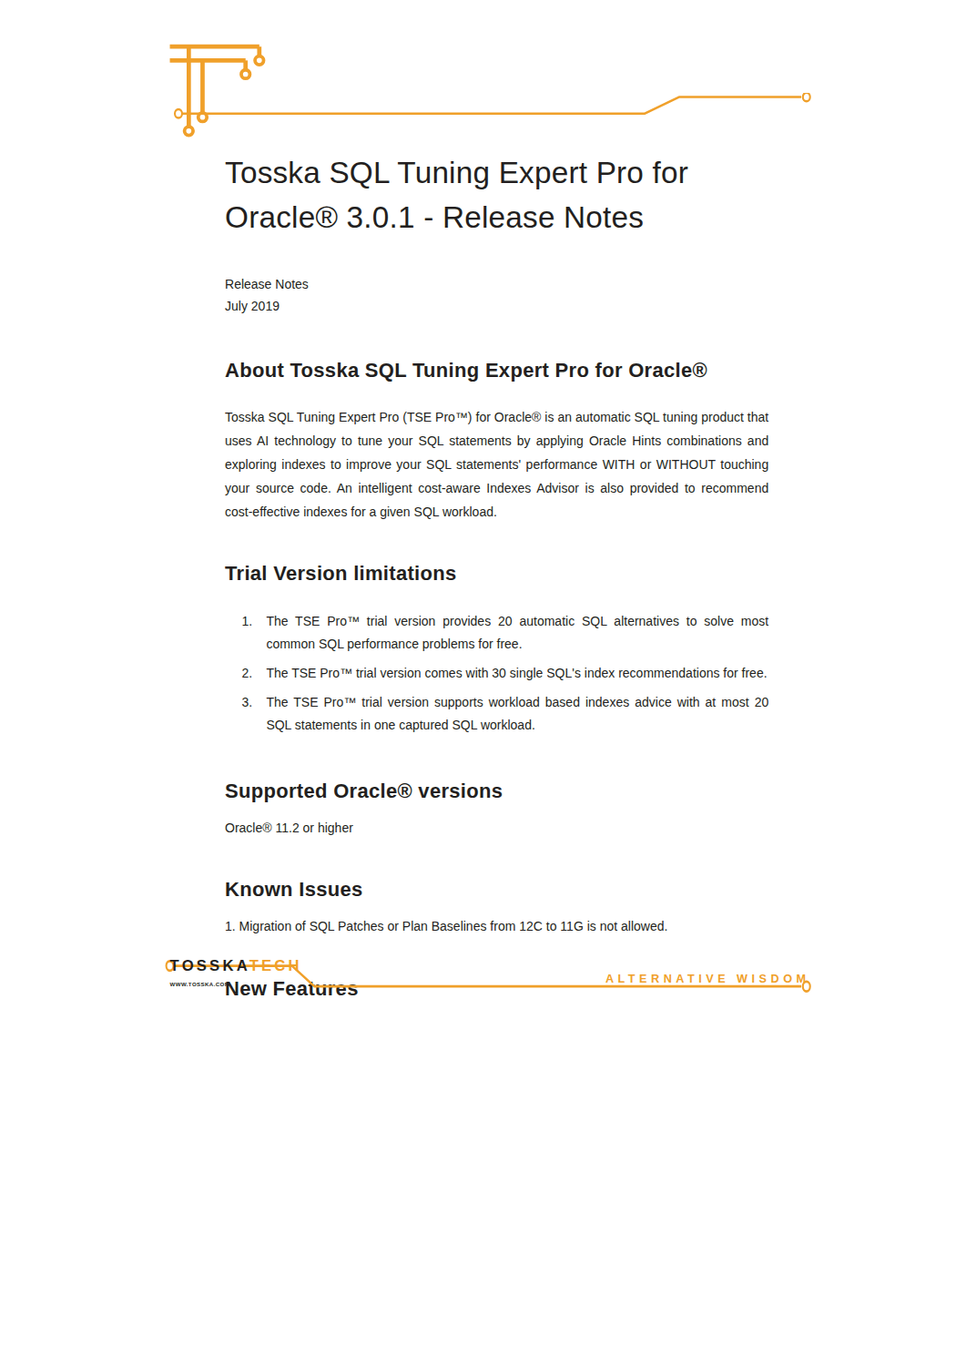Tosska SQL Tuning Expert Pro for Oracle® 3.0.1 - Release Notes
Release Notes
July 2019
About Tosska SQL Tuning Expert Pro for Oracle®
Tosska SQL Tuning Expert Pro (TSE Pro™) for Oracle® is an automatic SQL tuning product that uses AI technology to tune your SQL statements by applying Oracle Hints combinations and exploring indexes to improve your SQL statements' performance WITH or WITHOUT touching your source code. An intelligent cost-aware Indexes Advisor is also provided to recommend cost-effective indexes for a given SQL workload.
Trial Version limitations
The TSE Pro™ trial version provides 20 automatic SQL alternatives to solve most common SQL performance problems for free.
The TSE Pro™ trial version comes with 30 single SQL's index recommendations for free.
The TSE Pro™ trial version supports workload based indexes advice with at most 20 SQL statements in one captured SQL workload.
Supported Oracle® versions
Oracle® 11.2 or higher
Known Issues
1. Migration of SQL Patches or Plan Baselines from 12C to 11G is not allowed.
New Features
TOSSKA TECH
WWW.TOSSKA.COM
ALTERNATIVE WISDOM